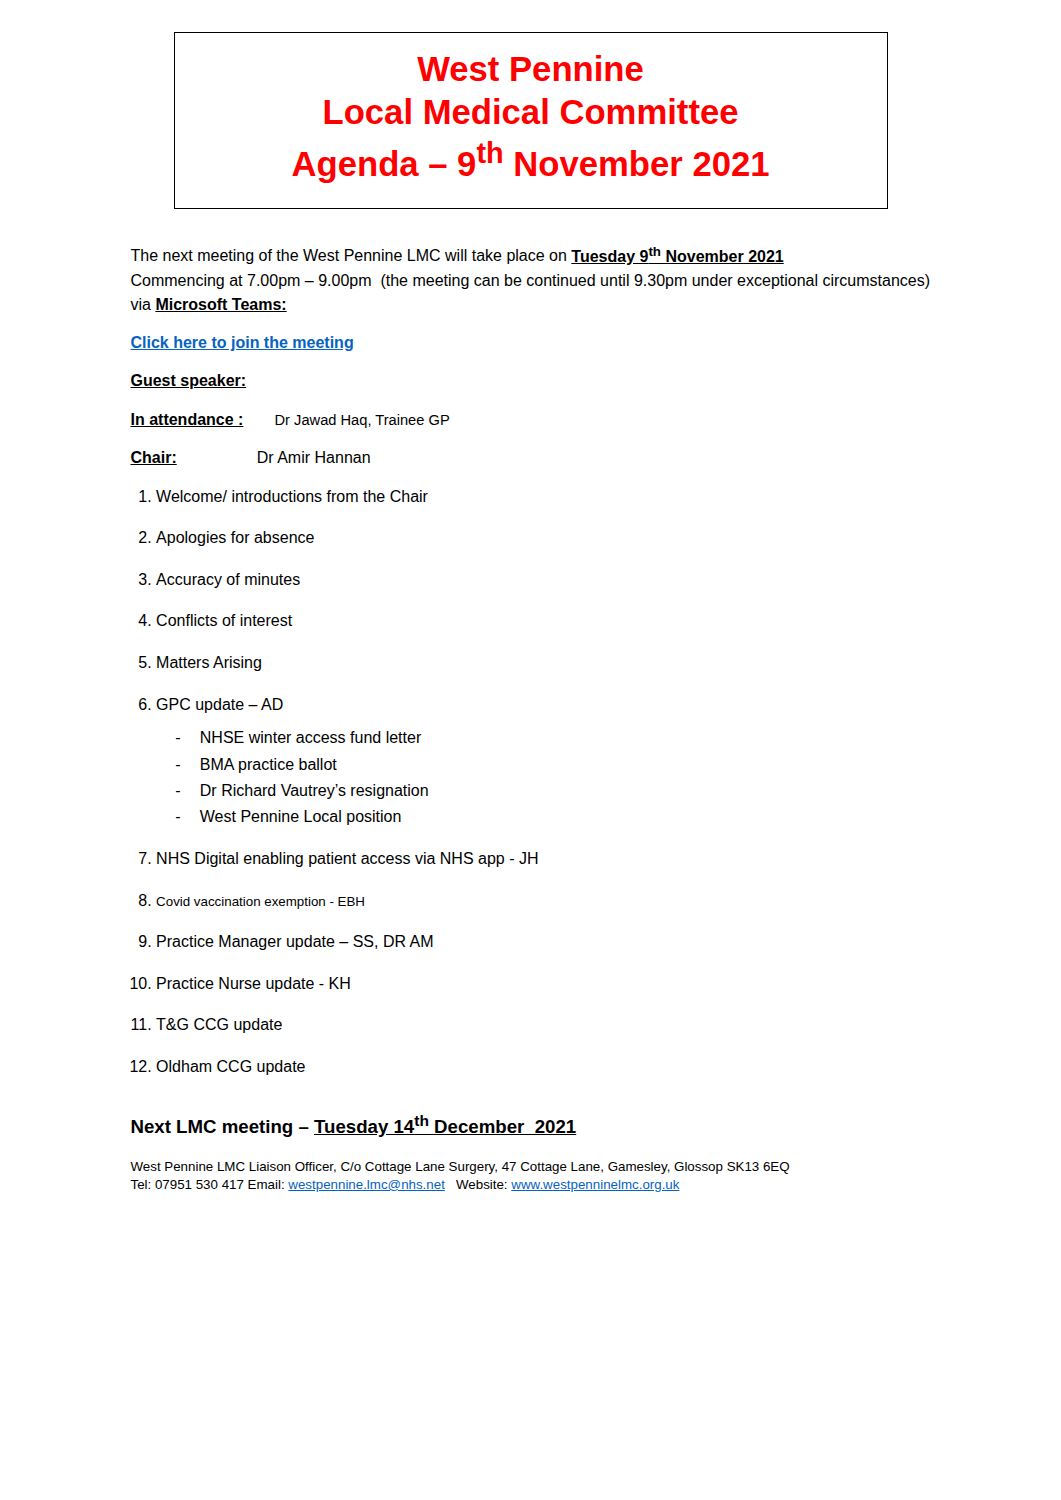West Pennine
Local Medical Committee
Agenda – 9th November 2021
The next meeting of the West Pennine LMC will take place on Tuesday 9th November 2021
Commencing at 7.00pm – 9.00pm (the meeting can be continued until 9.30pm under exceptional circumstances) via Microsoft Teams:
Click here to join the meeting
Guest speaker:
In attendance : Dr Jawad Haq, Trainee GP
Chair: Dr Amir Hannan
Welcome/ introductions from the Chair
Apologies for absence
Accuracy of minutes
Conflicts of interest
Matters Arising
GPC update – AD
NHSE winter access fund letter
BMA practice ballot
Dr Richard Vautrey’s resignation
West Pennine Local position
NHS Digital enabling patient access via NHS app - JH
Covid vaccination exemption - EBH
Practice Manager update – SS, DR AM
Practice Nurse update - KH
T&G CCG update
Oldham CCG update
Next LMC meeting – Tuesday 14th December 2021
West Pennine LMC Liaison Officer, C/o Cottage Lane Surgery, 47 Cottage Lane, Gamesley, Glossop SK13 6EQ
Tel: 07951 530 417 Email: westpennine.lmc@nhs.net Website: www.westpenninelmc.org.uk